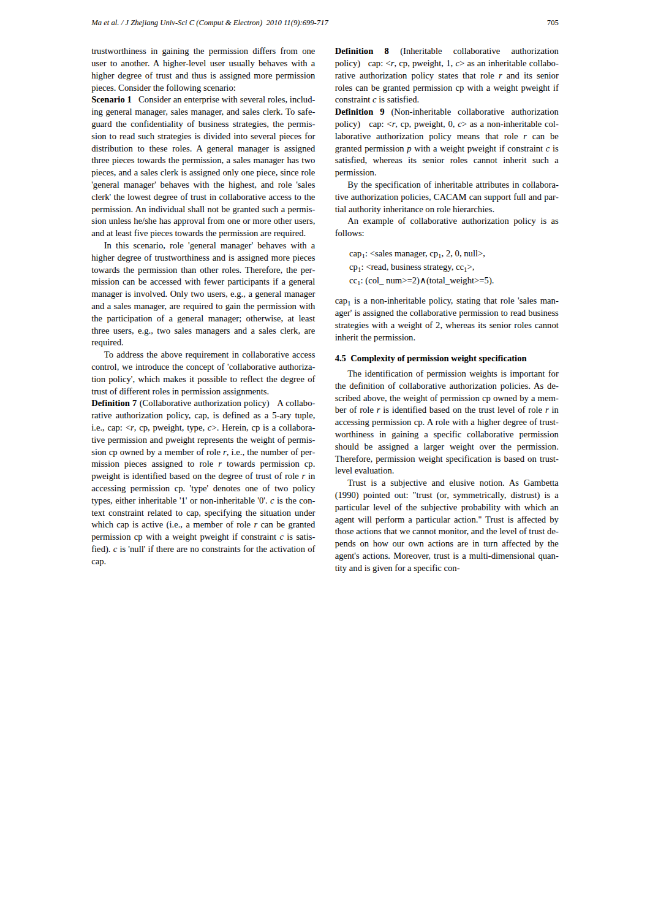Ma et al. / J Zhejiang Univ-Sci C (Comput & Electron) 2010 11(9):699-717 705
trustworthiness in gaining the permission differs from one user to another. A higher-level user usually behaves with a higher degree of trust and thus is assigned more permission pieces. Consider the following scenario:
Scenario 1 Consider an enterprise with several roles, including general manager, sales manager, and sales clerk. To safeguard the confidentiality of business strategies, the permission to read such strategies is divided into several pieces for distribution to these roles. A general manager is assigned three pieces towards the permission, a sales manager has two pieces, and a sales clerk is assigned only one piece, since role 'general manager' behaves with the highest, and role 'sales clerk' the lowest degree of trust in collaborative access to the permission. An individual shall not be granted such a permission unless he/she has approval from one or more other users, and at least five pieces towards the permission are required.
In this scenario, role 'general manager' behaves with a higher degree of trustworthiness and is assigned more pieces towards the permission than other roles. Therefore, the permission can be accessed with fewer participants if a general manager is involved. Only two users, e.g., a general manager and a sales manager, are required to gain the permission with the participation of a general manager; otherwise, at least three users, e.g., two sales managers and a sales clerk, are required.
To address the above requirement in collaborative access control, we introduce the concept of 'collaborative authorization policy', which makes it possible to reflect the degree of trust of different roles in permission assignments.
Definition 7 (Collaborative authorization policy) A collaborative authorization policy, cap, is defined as a 5-ary tuple, i.e., cap: <r, cp, pweight, type, c>. Herein, cp is a collaborative permission and pweight represents the weight of permission cp owned by a member of role r, i.e., the number of permission pieces assigned to role r towards permission cp. pweight is identified based on the degree of trust of role r in accessing permission cp. 'type' denotes one of two policy types, either inheritable '1' or non-inheritable '0'. c is the context constraint related to cap, specifying the situation under which cap is active (i.e., a member of role r can be granted permission cp with a weight pweight if constraint c is satisfied). c is 'null' if there are no constraints for the activation of cap.
Definition 8 (Inheritable collaborative authorization policy) cap: <r, cp, pweight, 1, c> as an inheritable collaborative authorization policy states that role r and its senior roles can be granted permission cp with a weight pweight if constraint c is satisfied.
Definition 9 (Non-inheritable collaborative authorization policy) cap: <r, cp, pweight, 0, c> as a non-inheritable collaborative authorization policy means that role r can be granted permission p with a weight pweight if constraint c is satisfied, whereas its senior roles cannot inherit such a permission.
By the specification of inheritable attributes in collaborative authorization policies, CACAM can support full and partial authority inheritance on role hierarchies.
An example of collaborative authorization policy is as follows:
cap1: <sales manager, cp1, 2, 0, null>,
cp1: <read, business strategy, cc1>,
cc1: (col_ num>=2)∧(total_weight>=5).
cap1 is a non-inheritable policy, stating that role 'sales manager' is assigned the collaborative permission to read business strategies with a weight of 2, whereas its senior roles cannot inherit the permission.
4.5 Complexity of permission weight specification
The identification of permission weights is important for the definition of collaborative authorization policies. As described above, the weight of permission cp owned by a member of role r is identified based on the trust level of role r in accessing permission cp. A role with a higher degree of trustworthiness in gaining a specific collaborative permission should be assigned a larger weight over the permission. Therefore, permission weight specification is based on trust-level evaluation.
Trust is a subjective and elusive notion. As Gambetta (1990) pointed out: "trust (or, symmetrically, distrust) is a particular level of the subjective probability with which an agent will perform a particular action." Trust is affected by those actions that we cannot monitor, and the level of trust depends on how our own actions are in turn affected by the agent's actions. Moreover, trust is a multi-dimensional quantity and is given for a specific con-